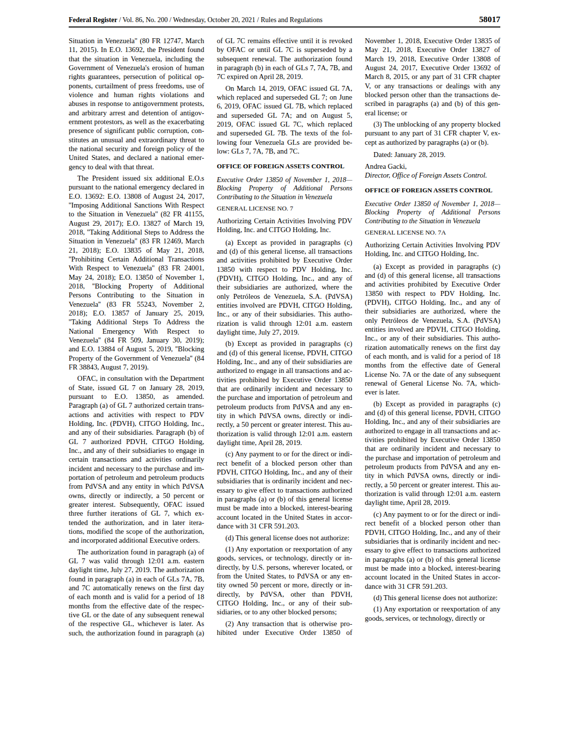Federal Register / Vol. 86, No. 200 / Wednesday, October 20, 2021 / Rules and Regulations
58017
Situation in Venezuela'' (80 FR 12747, March 11, 2015). In E.O. 13692, the President found that the situation in Venezuela, including the Government of Venezuela's erosion of human rights guarantees, persecution of political opponents, curtailment of press freedoms, use of violence and human rights violations and abuses in response to antigovernment protests, and arbitrary arrest and detention of antigovernment protestors, as well as the exacerbating presence of significant public corruption, constitutes an unusual and extraordinary threat to the national security and foreign policy of the United States, and declared a national emergency to deal with that threat.
The President issued six additional E.O.s pursuant to the national emergency declared in E.O. 13692: E.O. 13808 of August 24, 2017, ''Imposing Additional Sanctions With Respect to the Situation in Venezuela'' (82 FR 41155, August 29, 2017); E.O. 13827 of March 19, 2018, ''Taking Additional Steps to Address the Situation in Venezuela'' (83 FR 12469, March 21, 2018); E.O. 13835 of May 21, 2018, ''Prohibiting Certain Additional Transactions With Respect to Venezuela'' (83 FR 24001, May 24, 2018); E.O. 13850 of November 1, 2018, ''Blocking Property of Additional Persons Contributing to the Situation in Venezuela'' (83 FR 55243, November 2, 2018); E.O. 13857 of January 25, 2019, ''Taking Additional Steps To Address the National Emergency With Respect to Venezuela'' (84 FR 509, January 30, 2019); and E.O. 13884 of August 5, 2019, ''Blocking Property of the Government of Venezuela'' (84 FR 38843, August 7, 2019).
OFAC, in consultation with the Department of State, issued GL 7 on January 28, 2019, pursuant to E.O. 13850, as amended. Paragraph (a) of GL 7 authorized certain transactions and activities with respect to PDV Holding, Inc. (PDVH), CITGO Holding, Inc., and any of their subsidiaries. Paragraph (b) of GL 7 authorized PDVH, CITGO Holding, Inc., and any of their subsidiaries to engage in certain transactions and activities ordinarily incident and necessary to the purchase and importation of petroleum and petroleum products from PdVSA and any entity in which PdVSA owns, directly or indirectly, a 50 percent or greater interest. Subsequently, OFAC issued three further iterations of GL 7, which extended the authorization, and in later iterations, modified the scope of the authorization, and incorporated additional Executive orders.
The authorization found in paragraph (a) of GL 7 was valid through 12:01 a.m. eastern daylight time, July 27, 2019. The authorization found in paragraph (a) in each of GLs 7A, 7B, and 7C automatically renews on the first day of each month and is valid for a period of 18 months from the effective date of the respective GL or the date of any subsequent renewal of the respective GL, whichever is later. As such, the authorization found in paragraph (a) of GL 7C remains effective until it is revoked by OFAC or until GL 7C is superseded by a subsequent renewal. The authorization found in paragraph (b) in each of GLs 7, 7A, 7B, and 7C expired on April 28, 2019.
On March 14, 2019, OFAC issued GL 7A, which replaced and superseded GL 7; on June 6, 2019, OFAC issued GL 7B, which replaced and superseded GL 7A; and on August 5, 2019, OFAC issued GL 7C, which replaced and superseded GL 7B. The texts of the following four Venezuela GLs are provided below: GLs 7, 7A, 7B, and 7C.
Office of Foreign Assets Control
Executive Order 13850 of November 1, 2018—Blocking Property of Additional Persons Contributing to the Situation in Venezuela
General License No. 7
Authorizing Certain Activities Involving PDV Holding, Inc. and CITGO Holding, Inc.
(a) Except as provided in paragraphs (c) and (d) of this general license, all transactions and activities prohibited by Executive Order 13850 with respect to PDV Holding, Inc. (PDVH), CITGO Holding, Inc., and any of their subsidiaries are authorized, where the only Petróleos de Venezuela, S.A. (PdVSA) entities involved are PDVH, CITGO Holding, Inc., or any of their subsidiaries. This authorization is valid through 12:01 a.m. eastern daylight time, July 27, 2019.
(b) Except as provided in paragraphs (c) and (d) of this general license, PDVH, CITGO Holding, Inc., and any of their subsidiaries are authorized to engage in all transactions and activities prohibited by Executive Order 13850 that are ordinarily incident and necessary to the purchase and importation of petroleum and petroleum products from PdVSA and any entity in which PdVSA owns, directly or indirectly, a 50 percent or greater interest. This authorization is valid through 12:01 a.m. eastern daylight time, April 28, 2019.
(c) Any payment to or for the direct or indirect benefit of a blocked person other than PDVH, CITGO Holding, Inc., and any of their subsidiaries that is ordinarily incident and necessary to give effect to transactions authorized in paragraphs (a) or (b) of this general license must be made into a blocked, interest-bearing account located in the United States in accordance with 31 CFR 591.203.
(d) This general license does not authorize:
(1) Any exportation or reexportation of any goods, services, or technology, directly or indirectly, by U.S. persons, wherever located, or from the United States, to PdVSA or any entity owned 50 percent or more, directly or indirectly, by PdVSA, other than PDVH, CITGO Holding, Inc., or any of their subsidiaries, or to any other blocked persons;
(2) Any transaction that is otherwise prohibited under Executive Order 13850 of November 1, 2018, Executive Order 13835 of May 21, 2018, Executive Order 13827 of March 19, 2018, Executive Order 13808 of August 24, 2017, Executive Order 13692 of March 8, 2015, or any part of 31 CFR chapter V, or any transactions or dealings with any blocked person other than the transactions described in paragraphs (a) and (b) of this general license; or
(3) The unblocking of any property blocked pursuant to any part of 31 CFR chapter V, except as authorized by paragraphs (a) or (b).
Dated: January 28, 2019.
Andrea Gacki,
Director, Office of Foreign Assets Control.
Office of Foreign Assets Control
Executive Order 13850 of November 1, 2018—Blocking Property of Additional Persons Contributing to the Situation in Venezuela
General License No. 7A
Authorizing Certain Activities Involving PDV Holding, Inc. and CITGO Holding, Inc.
(a) Except as provided in paragraphs (c) and (d) of this general license, all transactions and activities prohibited by Executive Order 13850 with respect to PDV Holding, Inc. (PDVH), CITGO Holding, Inc., and any of their subsidiaries are authorized, where the only Petróleos de Venezuela, S.A. (PdVSA) entities involved are PDVH, CITGO Holding, Inc., or any of their subsidiaries. This authorization automatically renews on the first day of each month, and is valid for a period of 18 months from the effective date of General License No. 7A or the date of any subsequent renewal of General License No. 7A, whichever is later.
(b) Except as provided in paragraphs (c) and (d) of this general license, PDVH, CITGO Holding, Inc., and any of their subsidiaries are authorized to engage in all transactions and activities prohibited by Executive Order 13850 that are ordinarily incident and necessary to the purchase and importation of petroleum and petroleum products from PdVSA and any entity in which PdVSA owns, directly or indirectly, a 50 percent or greater interest. This authorization is valid through 12:01 a.m. eastern daylight time, April 28, 2019.
(c) Any payment to or for the direct or indirect benefit of a blocked person other than PDVH, CITGO Holding, Inc., and any of their subsidiaries that is ordinarily incident and necessary to give effect to transactions authorized in paragraphs (a) or (b) of this general license must be made into a blocked, interest-bearing account located in the United States in accordance with 31 CFR 591.203.
(d) This general license does not authorize:
(1) Any exportation or reexportation of any goods, services, or technology, directly or